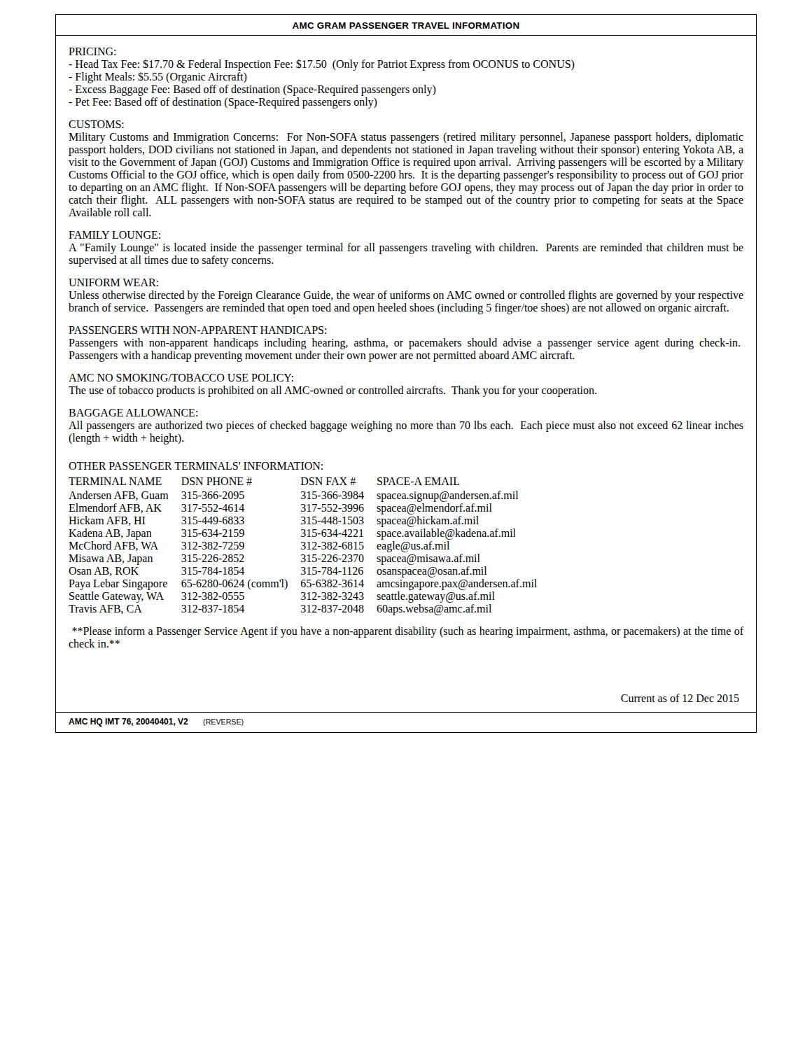AMC GRAM PASSENGER TRAVEL INFORMATION
PRICING:
Head Tax Fee: $17.70 & Federal Inspection Fee: $17.50 (Only for Patriot Express from OCONUS to CONUS)
Flight Meals: $5.55 (Organic Aircraft)
Excess Baggage Fee: Based off of destination (Space-Required passengers only)
Pet Fee: Based off of destination (Space-Required passengers only)
CUSTOMS:
Military Customs and Immigration Concerns: For Non-SOFA status passengers (retired military personnel, Japanese passport holders, diplomatic passport holders, DOD civilians not stationed in Japan, and dependents not stationed in Japan traveling without their sponsor) entering Yokota AB, a visit to the Government of Japan (GOJ) Customs and Immigration Office is required upon arrival. Arriving passengers will be escorted by a Military Customs Official to the GOJ office, which is open daily from 0500-2200 hrs. It is the departing passenger's responsibility to process out of GOJ prior to departing on an AMC flight. If Non-SOFA passengers will be departing before GOJ opens, they may process out of Japan the day prior in order to catch their flight. ALL passengers with non-SOFA status are required to be stamped out of the country prior to competing for seats at the Space Available roll call.
FAMILY LOUNGE:
A "Family Lounge" is located inside the passenger terminal for all passengers traveling with children. Parents are reminded that children must be supervised at all times due to safety concerns.
UNIFORM WEAR:
Unless otherwise directed by the Foreign Clearance Guide, the wear of uniforms on AMC owned or controlled flights are governed by your respective branch of service. Passengers are reminded that open toed and open heeled shoes (including 5 finger/toe shoes) are not allowed on organic aircraft.
PASSENGERS WITH NON-APPARENT HANDICAPS:
Passengers with non-apparent handicaps including hearing, asthma, or pacemakers should advise a passenger service agent during check-in. Passengers with a handicap preventing movement under their own power are not permitted aboard AMC aircraft.
AMC NO SMOKING/TOBACCO USE POLICY:
The use of tobacco products is prohibited on all AMC-owned or controlled aircrafts. Thank you for your cooperation.
BAGGAGE ALLOWANCE:
All passengers are authorized two pieces of checked baggage weighing no more than 70 lbs each. Each piece must also not exceed 62 linear inches (length + width + height).
OTHER PASSENGER TERMINALS' INFORMATION:
| TERMINAL NAME | DSN PHONE # | DSN FAX # | SPACE-A EMAIL |
| --- | --- | --- | --- |
| Andersen AFB, Guam | 315-366-2095 | 315-366-3984 | spacea.signup@andersen.af.mil |
| Elmendorf AFB, AK | 317-552-4614 | 317-552-3996 | spacea@elmendorf.af.mil |
| Hickam AFB, HI | 315-449-6833 | 315-448-1503 | spacea@hickam.af.mil |
| Kadena AB, Japan | 315-634-2159 | 315-634-4221 | space.available@kadena.af.mil |
| McChord AFB, WA | 312-382-7259 | 312-382-6815 | eagle@us.af.mil |
| Misawa AB, Japan | 315-226-2852 | 315-226-2370 | spacea@misawa.af.mil |
| Osan AB, ROK | 315-784-1854 | 315-784-1126 | osanspacea@osan.af.mil |
| Paya Lebar Singapore | 65-6280-0624 (comm'l) | 65-6382-3614 | amcsingapore.pax@andersen.af.mil |
| Seattle Gateway, WA | 312-382-0555 | 312-382-3243 | seattle.gateway@us.af.mil |
| Travis AFB, CA | 312-837-1854 | 312-837-2048 | 60aps.websa@amc.af.mil |
**Please inform a Passenger Service Agent if you have a non-apparent disability (such as hearing impairment, asthma, or pacemakers) at the time of check in.**
Current as of 12 Dec 2015
AMC HQ IMT 76, 20040401, V2 (REVERSE)